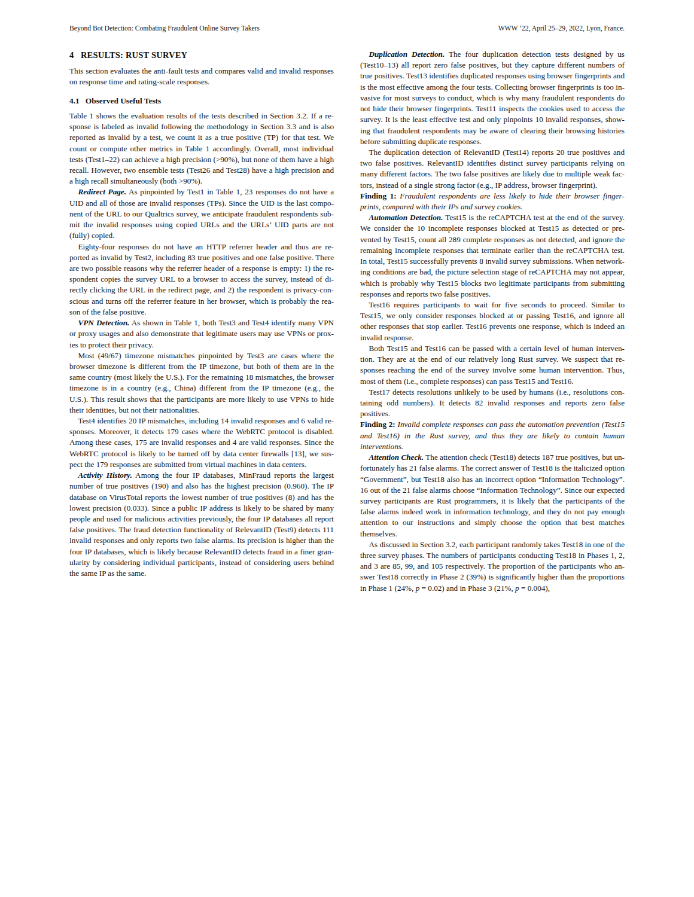Beyond Bot Detection: Combating Fraudulent Online Survey Takers
WWW ’22, April 25–29, 2022, Lyon, France.
4 RESULTS: RUST SURVEY
This section evaluates the anti-fault tests and compares valid and invalid responses on response time and rating-scale responses.
4.1 Observed Useful Tests
Table 1 shows the evaluation results of the tests described in Section 3.2. If a response is labeled as invalid following the methodology in Section 3.3 and is also reported as invalid by a test, we count it as a true positive (TP) for that test. We count or compute other metrics in Table 1 accordingly. Overall, most individual tests (Test1–22) can achieve a high precision (>90%), but none of them have a high recall. However, two ensemble tests (Test26 and Test28) have a high precision and a high recall simultaneously (both >90%).
Redirect Page. As pinpointed by Test1 in Table 1, 23 responses do not have a UID and all of those are invalid responses (TPs). Since the UID is the last component of the URL to our Qualtrics survey, we anticipate fraudulent respondents submit the invalid responses using copied URLs and the URLs’ UID parts are not (fully) copied.
Eighty-four responses do not have an HTTP referrer header and thus are reported as invalid by Test2, including 83 true positives and one false positive. There are two possible reasons why the referrer header of a response is empty: 1) the respondent copies the survey URL to a browser to access the survey, instead of directly clicking the URL in the redirect page, and 2) the respondent is privacy-conscious and turns off the referrer feature in her browser, which is probably the reason of the false positive.
VPN Detection. As shown in Table 1, both Test3 and Test4 identify many VPN or proxy usages and also demonstrate that legitimate users may use VPNs or proxies to protect their privacy.
Most (49/67) timezone mismatches pinpointed by Test3 are cases where the browser timezone is different from the IP timezone, but both of them are in the same country (most likely the U.S.). For the remaining 18 mismatches, the browser timezone is in a country (e.g., China) different from the IP timezone (e.g., the U.S.). This result shows that the participants are more likely to use VPNs to hide their identities, but not their nationalities.
Test4 identifies 20 IP mismatches, including 14 invalid responses and 6 valid responses. Moreover, it detects 179 cases where the WebRTC protocol is disabled. Among these cases, 175 are invalid responses and 4 are valid responses. Since the WebRTC protocol is likely to be turned off by data center firewalls [13], we suspect the 179 responses are submitted from virtual machines in data centers.
Activity History. Among the four IP databases, MinFraud reports the largest number of true positives (190) and also has the highest precision (0.960). The IP database on VirusTotal reports the lowest number of true positives (8) and has the lowest precision (0.033). Since a public IP address is likely to be shared by many people and used for malicious activities previously, the four IP databases all report false positives. The fraud detection functionality of RelevantID (Test9) detects 111 invalid responses and only reports two false alarms. Its precision is higher than the four IP databases, which is likely because RelevantID detects fraud in a finer granularity by considering individual participants, instead of considering users behind the same IP as the same.
Duplication Detection. The four duplication detection tests designed by us (Test10–13) all report zero false positives, but they capture different numbers of true positives. Test13 identifies duplicated responses using browser fingerprints and is the most effective among the four tests. Collecting browser fingerprints is too invasive for most surveys to conduct, which is why many fraudulent respondents do not hide their browser fingerprints. Test11 inspects the cookies used to access the survey. It is the least effective test and only pinpoints 10 invalid responses, showing that fraudulent respondents may be aware of clearing their browsing histories before submitting duplicate responses.
The duplication detection of RelevantID (Test14) reports 20 true positives and two false positives. RelevantID identifies distinct survey participants relying on many different factors. The two false positives are likely due to multiple weak factors, instead of a single strong factor (e.g., IP address, browser fingerprint).
Finding 1: Fraudulent respondents are less likely to hide their browser fingerprints, compared with their IPs and survey cookies.
Automation Detection. Test15 is the reCAPTCHA test at the end of the survey. We consider the 10 incomplete responses blocked at Test15 as detected or prevented by Test15, count all 289 complete responses as not detected, and ignore the remaining incomplete responses that terminate earlier than the reCAPTCHA test. In total, Test15 successfully prevents 8 invalid survey submissions. When networking conditions are bad, the picture selection stage of reCAPTCHA may not appear, which is probably why Test15 blocks two legitimate participants from submitting responses and reports two false positives.
Test16 requires participants to wait for five seconds to proceed. Similar to Test15, we only consider responses blocked at or passing Test16, and ignore all other responses that stop earlier. Test16 prevents one response, which is indeed an invalid response.
Both Test15 and Test16 can be passed with a certain level of human intervention. They are at the end of our relatively long Rust survey. We suspect that responses reaching the end of the survey involve some human intervention. Thus, most of them (i.e., complete responses) can pass Test15 and Test16.
Test17 detects resolutions unlikely to be used by humans (i.e., resolutions containing odd numbers). It detects 82 invalid responses and reports zero false positives.
Finding 2: Invalid complete responses can pass the automation prevention (Test15 and Test16) in the Rust survey, and thus they are likely to contain human interventions.
Attention Check. The attention check (Test18) detects 187 true positives, but unfortunately has 21 false alarms. The correct answer of Test18 is the italicized option “Government”, but Test18 also has an incorrect option “Information Technology”. 16 out of the 21 false alarms choose “Information Technology”. Since our expected survey participants are Rust programmers, it is likely that the participants of the false alarms indeed work in information technology, and they do not pay enough attention to our instructions and simply choose the option that best matches themselves.
As discussed in Section 3.2, each participant randomly takes Test18 in one of the three survey phases. The numbers of participants conducting Test18 in Phases 1, 2, and 3 are 85, 99, and 105 respectively. The proportion of the participants who answer Test18 correctly in Phase 2 (39%) is significantly higher than the proportions in Phase 1 (24%, p = 0.02) and in Phase 3 (21%, p = 0.004),